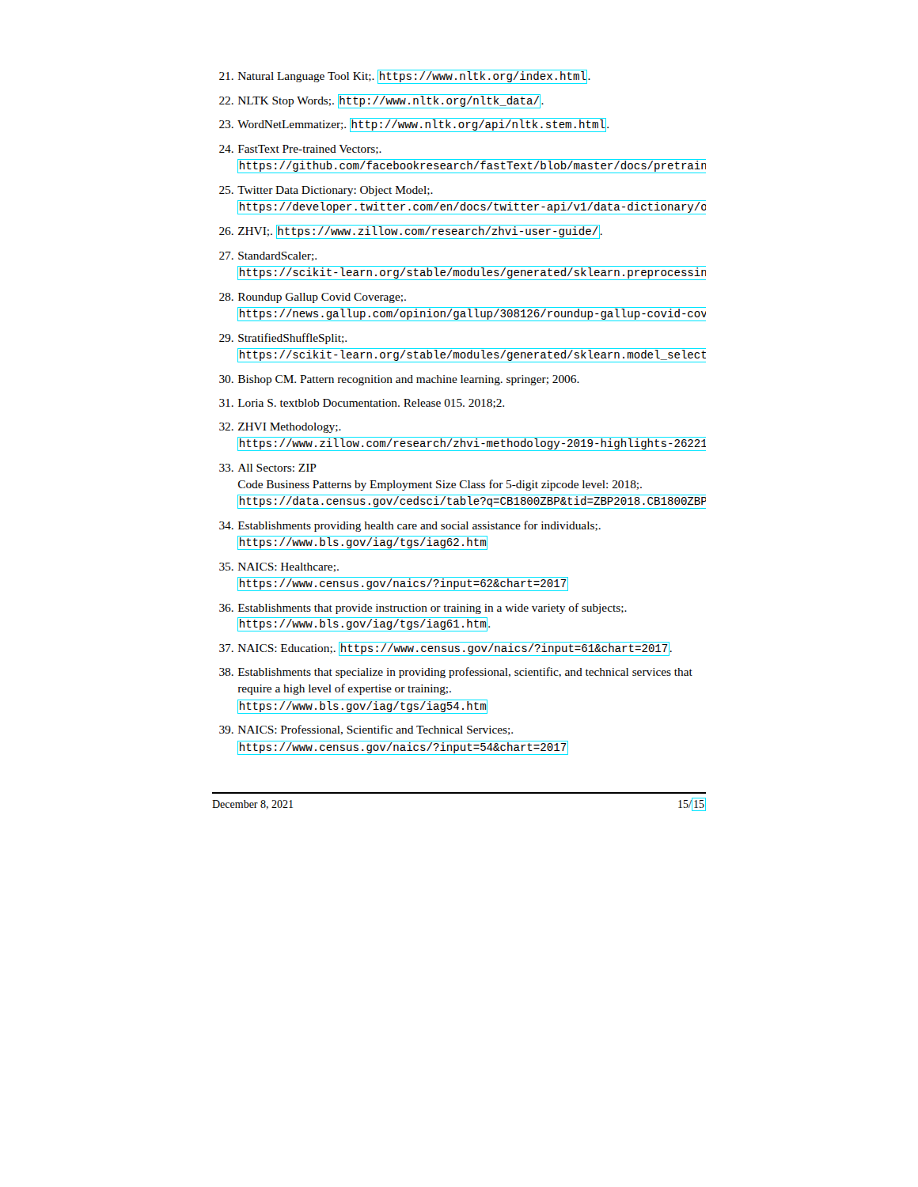21. Natural Language Tool Kit;. https://www.nltk.org/index.html.
22. NLTK Stop Words;. http://www.nltk.org/nltk_data/.
23. WordNetLemmatizer;. http://www.nltk.org/api/nltk.stem.html.
24. FastText Pre-trained Vectors;. https://github.com/facebookresearch/fastText/blob/master/docs/pretrained-v
25. Twitter Data Dictionary: Object Model;. https://developer.twitter.com/en/docs/twitter-api/v1/data-dictionary/objec
26. ZHVI;. https://www.zillow.com/research/zhvi-user-guide/.
27. StandardScaler;. https://scikit-learn.org/stable/modules/generated/sklearn.preprocessing.St
28. Roundup Gallup Covid Coverage;. https://news.gallup.com/opinion/gallup/308126/roundup-gallup-covid-coverag
29. StratifiedShuffleSplit;. https://scikit-learn.org/stable/modules/generated/sklearn.model_selection.
30. Bishop CM. Pattern recognition and machine learning. springer; 2006.
31. Loria S. textblob Documentation. Release 015. 2018;2.
32. ZHVI Methodology;. https://www.zillow.com/research/zhvi-methodology-2019-highlights-26221/.
33. All Sectors: ZIP
Code Business Patterns by Employment Size Class for 5-digit zipcode level: 2018;. https://data.census.gov/cedsci/table?q=CB1800ZBP&tid=ZBP2018.CB1800ZBP
34. Establishments providing health care and social assistance for individuals;. https://www.bls.gov/iag/tgs/iag62.htm
35. NAICS: Healthcare;. https://www.census.gov/naics/?input=62&chart=2017
36. Establishments that provide instruction or training in a wide variety of subjects;. https://www.bls.gov/iag/tgs/iag61.htm.
37. NAICS: Education;. https://www.census.gov/naics/?input=61&chart=2017.
38. Establishments that specialize in providing professional, scientific, and technical services that require a high level of expertise or training;. https://www.bls.gov/iag/tgs/iag54.htm
39. NAICS: Professional, Scientific and Technical Services;. https://www.census.gov/naics/?input=54&chart=2017
December 8, 2021
15/15